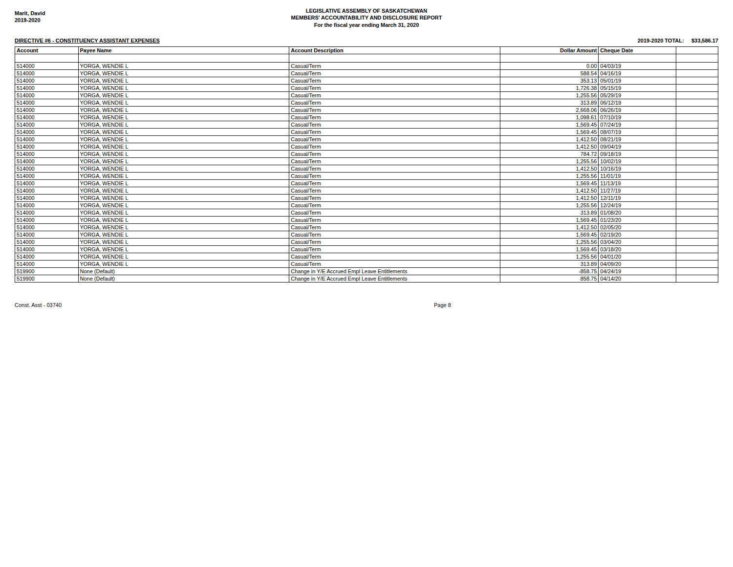Marit, David
2019-2020
LEGISLATIVE ASSEMBLY OF SASKATCHEWAN
MEMBERS' ACCOUNTABILITY AND DISCLOSURE REPORT
For the fiscal year ending March 31, 2020
DIRECTIVE #6 - CONSTITUENCY ASSISTANT EXPENSES 2019-2020 TOTAL: $33,586.17
| Account | Payee Name | Account Description | Dollar Amount | Cheque Date | |
| --- | --- | --- | --- | --- | --- |
| 514000 | YORGA, WENDIE L | Casual/Term | 0.00 | 04/03/19 | |
| 514000 | YORGA, WENDIE L | Casual/Term | 588.54 | 04/16/19 | |
| 514000 | YORGA, WENDIE L | Casual/Term | 353.13 | 05/01/19 | |
| 514000 | YORGA, WENDIE L | Casual/Term | 1,726.38 | 05/15/19 | |
| 514000 | YORGA, WENDIE L | Casual/Term | 1,255.56 | 05/29/19 | |
| 514000 | YORGA, WENDIE L | Casual/Term | 313.89 | 06/12/19 | |
| 514000 | YORGA, WENDIE L | Casual/Term | 2,668.06 | 06/26/19 | |
| 514000 | YORGA, WENDIE L | Casual/Term | 1,098.61 | 07/10/19 | |
| 514000 | YORGA, WENDIE L | Casual/Term | 1,569.45 | 07/24/19 | |
| 514000 | YORGA, WENDIE L | Casual/Term | 1,569.45 | 08/07/19 | |
| 514000 | YORGA, WENDIE L | Casual/Term | 1,412.50 | 08/21/19 | |
| 514000 | YORGA, WENDIE L | Casual/Term | 1,412.50 | 09/04/19 | |
| 514000 | YORGA, WENDIE L | Casual/Term | 784.72 | 09/18/19 | |
| 514000 | YORGA, WENDIE L | Casual/Term | 1,255.56 | 10/02/19 | |
| 514000 | YORGA, WENDIE L | Casual/Term | 1,412.50 | 10/16/19 | |
| 514000 | YORGA, WENDIE L | Casual/Term | 1,255.56 | 11/01/19 | |
| 514000 | YORGA, WENDIE L | Casual/Term | 1,569.45 | 11/13/19 | |
| 514000 | YORGA, WENDIE L | Casual/Term | 1,412.50 | 11/27/19 | |
| 514000 | YORGA, WENDIE L | Casual/Term | 1,412.50 | 12/11/19 | |
| 514000 | YORGA, WENDIE L | Casual/Term | 1,255.56 | 12/24/19 | |
| 514000 | YORGA, WENDIE L | Casual/Term | 313.89 | 01/08/20 | |
| 514000 | YORGA, WENDIE L | Casual/Term | 1,569.45 | 01/23/20 | |
| 514000 | YORGA, WENDIE L | Casual/Term | 1,412.50 | 02/05/20 | |
| 514000 | YORGA, WENDIE L | Casual/Term | 1,569.45 | 02/19/20 | |
| 514000 | YORGA, WENDIE L | Casual/Term | 1,255.56 | 03/04/20 | |
| 514000 | YORGA, WENDIE L | Casual/Term | 1,569.45 | 03/18/20 | |
| 514000 | YORGA, WENDIE L | Casual/Term | 1,255.56 | 04/01/20 | |
| 514000 | YORGA, WENDIE L | Casual/Term | 313.89 | 04/09/20 | |
| 519900 | None (Default) | Change in Y/E Accrued Empl Leave Entitlements | -858.75 | 04/24/19 | |
| 519900 | None (Default) | Change in Y/E Accrued Empl Leave Entitlements | 858.75 | 04/14/20 | |
Const. Asst - 03740
Page 8